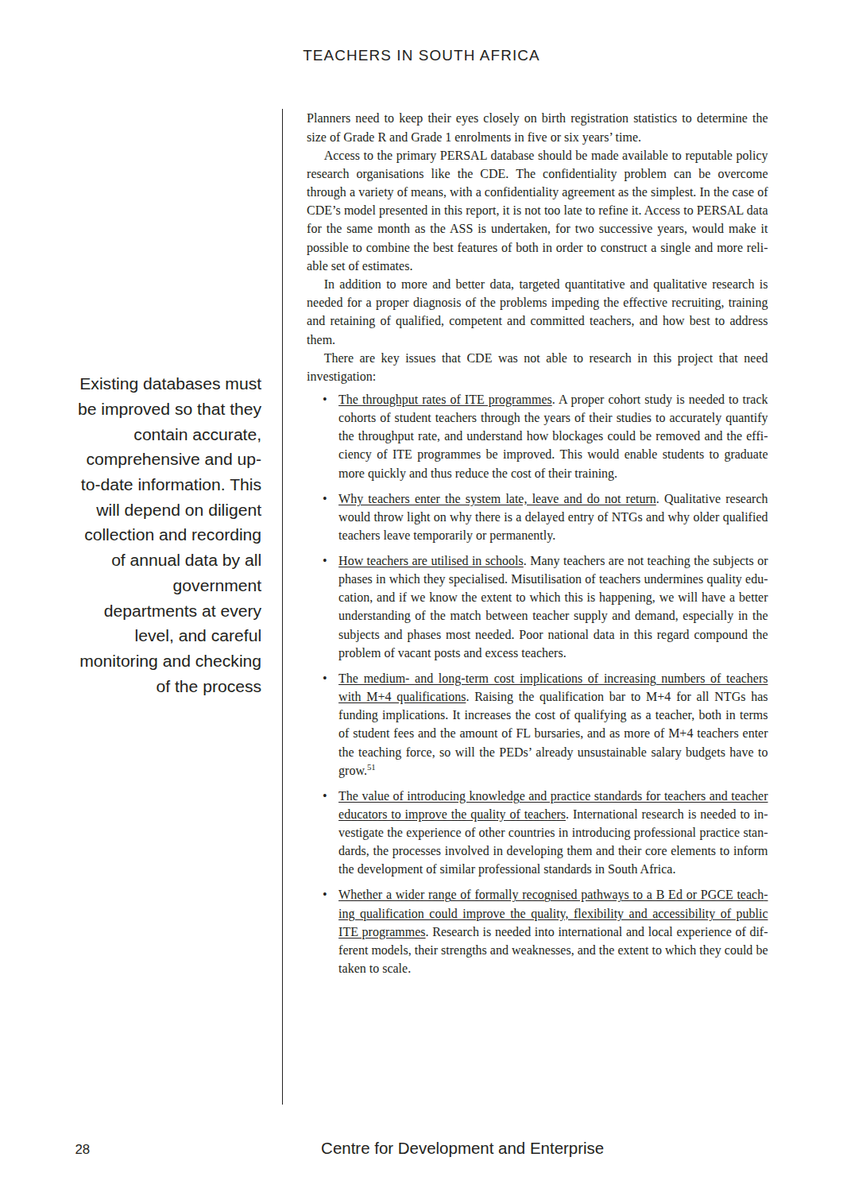Teachers in South Africa
Existing databases must be improved so that they contain accurate, comprehensive and up-to-date information. This will depend on diligent collection and recording of annual data by all government departments at every level, and careful monitoring and checking of the process
Planners need to keep their eyes closely on birth registration statistics to determine the size of Grade R and Grade 1 enrolments in five or six years’ time.
Access to the primary PERSAL database should be made available to reputable policy research organisations like the CDE. The confidentiality problem can be overcome through a variety of means, with a confidentiality agreement as the simplest. In the case of CDE’s model presented in this report, it is not too late to refine it. Access to PERSAL data for the same month as the ASS is undertaken, for two successive years, would make it possible to combine the best features of both in order to construct a single and more reliable set of estimates.
In addition to more and better data, targeted quantitative and qualitative research is needed for a proper diagnosis of the problems impeding the effective recruiting, training and retaining of qualified, competent and committed teachers, and how best to address them.
There are key issues that CDE was not able to research in this project that need investigation:
The throughput rates of ITE programmes. A proper cohort study is needed to track cohorts of student teachers through the years of their studies to accurately quantify the throughput rate, and understand how blockages could be removed and the efficiency of ITE programmes be improved. This would enable students to graduate more quickly and thus reduce the cost of their training.
Why teachers enter the system late, leave and do not return. Qualitative research would throw light on why there is a delayed entry of NTGs and why older qualified teachers leave temporarily or permanently.
How teachers are utilised in schools. Many teachers are not teaching the subjects or phases in which they specialised. Misutilisation of teachers undermines quality education, and if we know the extent to which this is happening, we will have a better understanding of the match between teacher supply and demand, especially in the subjects and phases most needed. Poor national data in this regard compound the problem of vacant posts and excess teachers.
The medium- and long-term cost implications of increasing numbers of teachers with M+4 qualifications. Raising the qualification bar to M+4 for all NTGs has funding implications. It increases the cost of qualifying as a teacher, both in terms of student fees and the amount of FL bursaries, and as more of M+4 teachers enter the teaching force, so will the PEDs’ already unsustainable salary budgets have to grow.51
The value of introducing knowledge and practice standards for teachers and teacher educators to improve the quality of teachers. International research is needed to investigate the experience of other countries in introducing professional practice standards, the processes involved in developing them and their core elements to inform the development of similar professional standards in South Africa.
Whether a wider range of formally recognised pathways to a B Ed or PGCE teaching qualification could improve the quality, flexibility and accessibility of public ITE programmes. Research is needed into international and local experience of different models, their strengths and weaknesses, and the extent to which they could be taken to scale.
28
Centre for Development and Enterprise